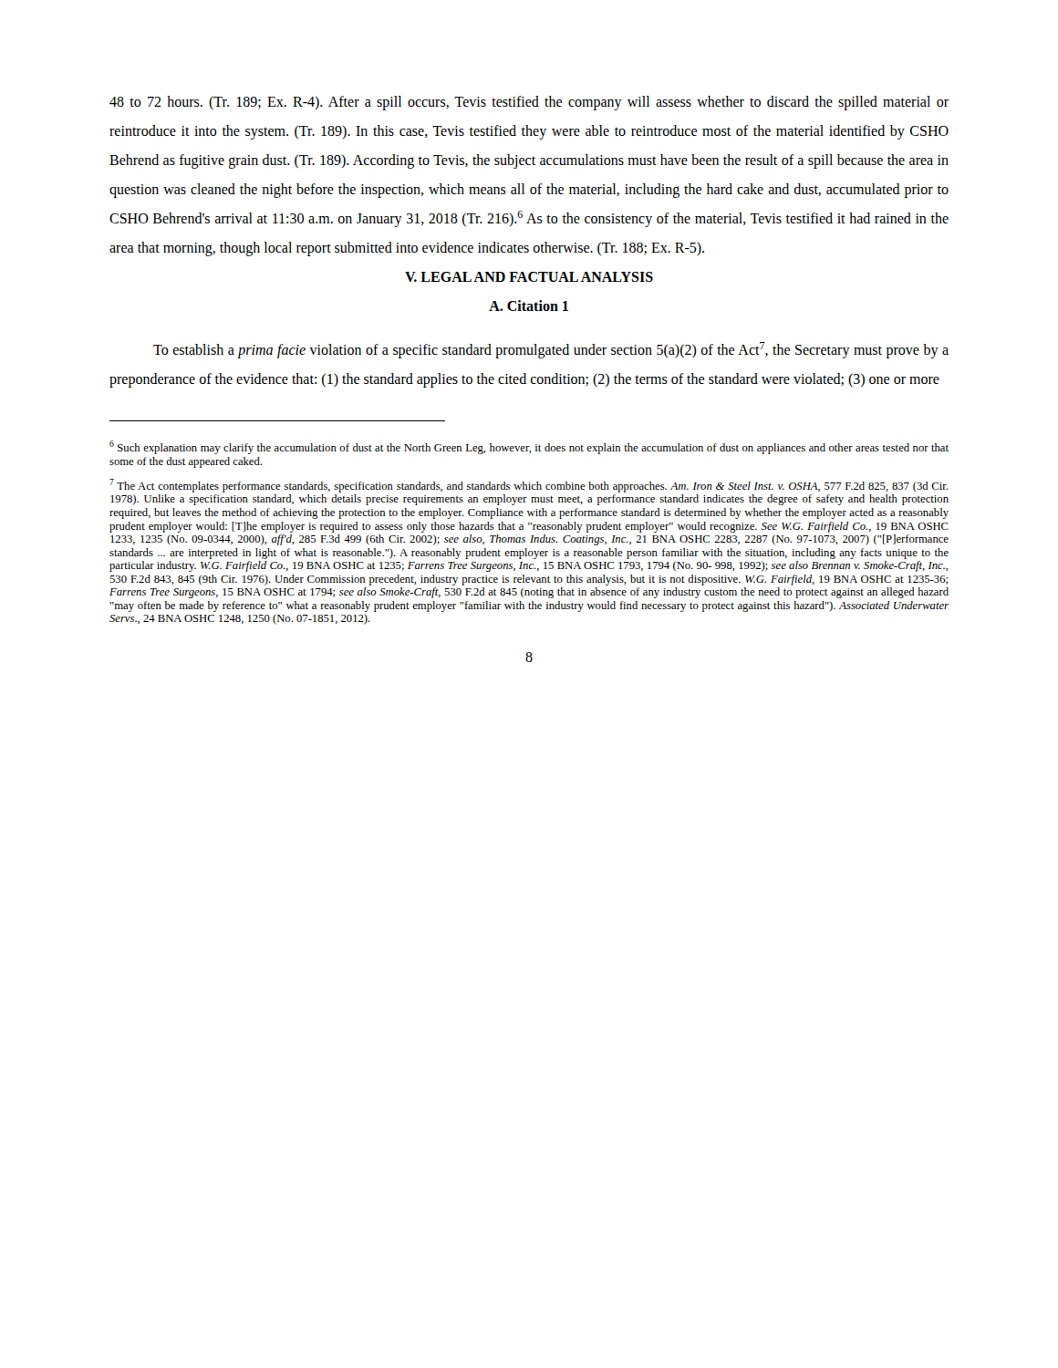48 to 72 hours. (Tr. 189; Ex. R-4). After a spill occurs, Tevis testified the company will assess whether to discard the spilled material or reintroduce it into the system. (Tr. 189). In this case, Tevis testified they were able to reintroduce most of the material identified by CSHO Behrend as fugitive grain dust. (Tr. 189). According to Tevis, the subject accumulations must have been the result of a spill because the area in question was cleaned the night before the inspection, which means all of the material, including the hard cake and dust, accumulated prior to CSHO Behrend's arrival at 11:30 a.m. on January 31, 2018 (Tr. 216).6 As to the consistency of the material, Tevis testified it had rained in the area that morning, though local report submitted into evidence indicates otherwise. (Tr. 188; Ex. R-5).
V. LEGAL AND FACTUAL ANALYSIS
A. Citation 1
To establish a prima facie violation of a specific standard promulgated under section 5(a)(2) of the Act7, the Secretary must prove by a preponderance of the evidence that: (1) the standard applies to the cited condition; (2) the terms of the standard were violated; (3) one or more
6 Such explanation may clarify the accumulation of dust at the North Green Leg, however, it does not explain the accumulation of dust on appliances and other areas tested nor that some of the dust appeared caked.
7 The Act contemplates performance standards, specification standards, and standards which combine both approaches. Am. Iron & Steel Inst. v. OSHA, 577 F.2d 825, 837 (3d Cir. 1978). Unlike a specification standard, which details precise requirements an employer must meet, a performance standard indicates the degree of safety and health protection required, but leaves the method of achieving the protection to the employer. Compliance with a performance standard is determined by whether the employer acted as a reasonably prudent employer would: [T]he employer is required to assess only those hazards that a "reasonably prudent employer" would recognize. See W.G. Fairfield Co., 19 BNA OSHC 1233, 1235 (No. 09-0344, 2000), aff'd, 285 F.3d 499 (6th Cir. 2002); see also, Thomas Indus. Coatings, Inc., 21 BNA OSHC 2283, 2287 (No. 97-1073, 2007) ("[P]erformance standards ... are interpreted in light of what is reasonable."). A reasonably prudent employer is a reasonable person familiar with the situation, including any facts unique to the particular industry. W.G. Fairfield Co., 19 BNA OSHC at 1235; Farrens Tree Surgeons, Inc., 15 BNA OSHC 1793, 1794 (No. 90- 998, 1992); see also Brennan v. Smoke-Craft, Inc., 530 F.2d 843, 845 (9th Cir. 1976). Under Commission precedent, industry practice is relevant to this analysis, but it is not dispositive. W.G. Fairfield, 19 BNA OSHC at 1235-36; Farrens Tree Surgeons, 15 BNA OSHC at 1794; see also Smoke-Craft, 530 F.2d at 845 (noting that in absence of any industry custom the need to protect against an alleged hazard "may often be made by reference to" what a reasonably prudent employer "familiar with the industry would find necessary to protect against this hazard"). Associated Underwater Servs., 24 BNA OSHC 1248, 1250 (No. 07-1851, 2012).
8